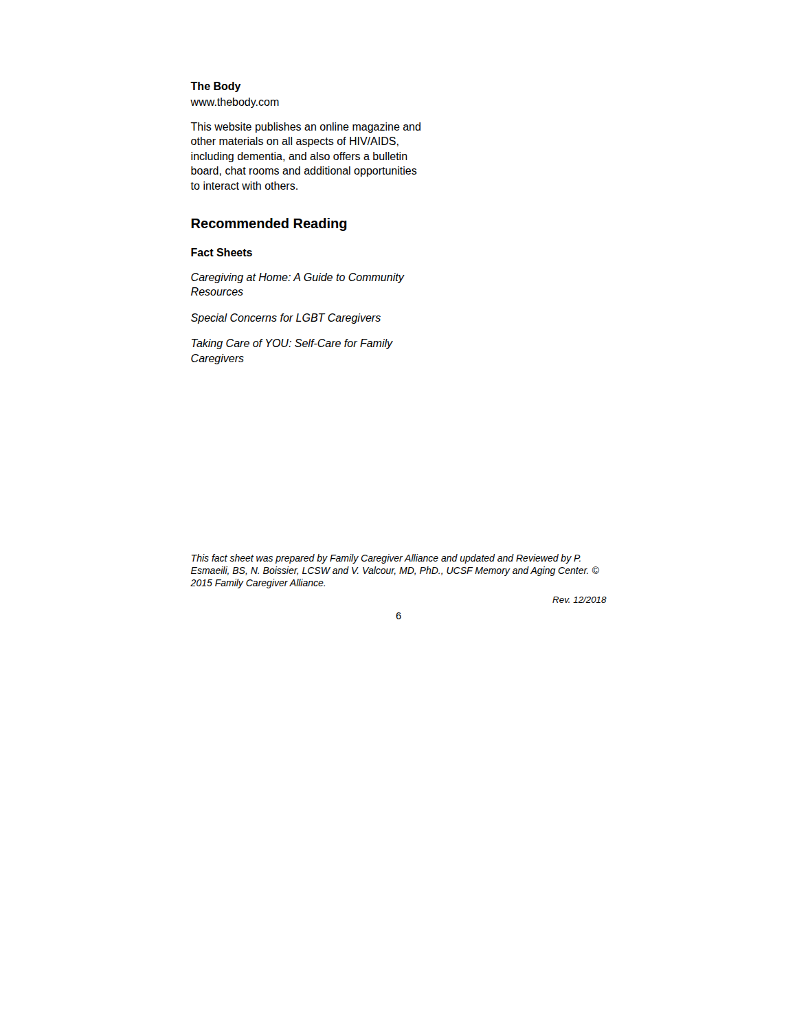The Body
www.thebody.com
This website publishes an online magazine and other materials on all aspects of HIV/AIDS, including dementia, and also offers a bulletin board, chat rooms and additional opportunities to interact with others.
Recommended Reading
Fact Sheets
Caregiving at Home: A Guide to Community Resources
Special Concerns for LGBT Caregivers
Taking Care of YOU: Self-Care for Family Caregivers
This fact sheet was prepared by Family Caregiver Alliance and updated and Reviewed by P. Esmaeili, BS, N. Boissier, LCSW and V. Valcour, MD, PhD., UCSF Memory and Aging Center. © 2015 Family Caregiver Alliance.
Rev. 12/2018
6